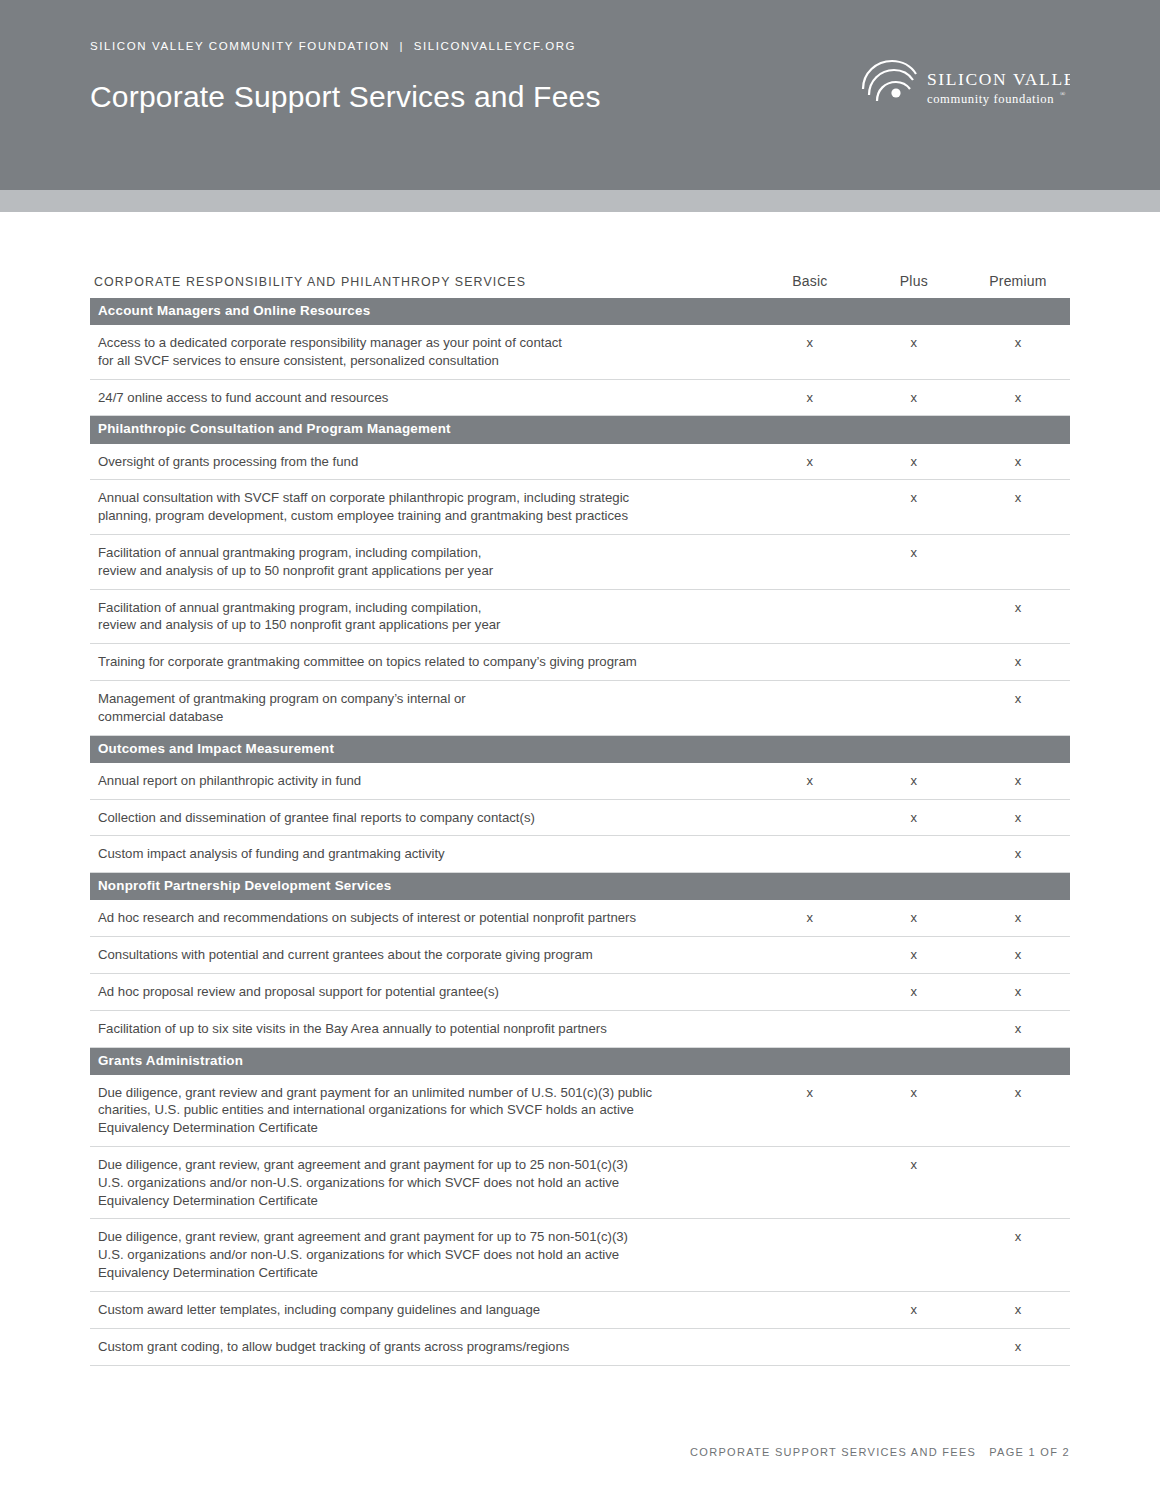Silicon Valley Community Foundation | siliconvalleycf.org
Corporate Support Services and Fees
SILICON VALLEY community foundation ®
| Corporate Responsibility and Philanthropy Services | Basic | Plus | Premium |
| --- | --- | --- | --- |
| Account Managers and Online Resources |
| Access to a dedicated corporate responsibility manager as your point of contact for all SVCF services to ensure consistent, personalized consultation | x | x | x |
| 24/7 online access to fund account and resources | x | x | x |
| Philanthropic Consultation and Program Management |
| Oversight of grants processing from the fund | x | x | x |
| Annual consultation with SVCF staff on corporate philanthropic program, including strategic planning, program development, custom employee training and grantmaking best practices | | x | x |
| Facilitation of annual grantmaking program, including compilation, review and analysis of up to 50 nonprofit grant applications per year | | x | |
| Facilitation of annual grantmaking program, including compilation, review and analysis of up to 150 nonprofit grant applications per year | | | x |
| Training for corporate grantmaking committee on topics related to company’s giving program | | | x |
| Management of grantmaking program on company’s internal or commercial database | | | x |
| Outcomes and Impact Measurement |
| Annual report on philanthropic activity in fund | x | x | x |
| Collection and dissemination of grantee final reports to company contact(s) | | x | x |
| Custom impact analysis of funding and grantmaking activity | | | x |
| Nonprofit Partnership Development Services |
| Ad hoc research and recommendations on subjects of interest or potential nonprofit partners | x | x | x |
| Consultations with potential and current grantees about the corporate giving program | | x | x |
| Ad hoc proposal review and proposal support for potential grantee(s) | | x | x |
| Facilitation of up to six site visits in the Bay Area annually to potential nonprofit partners | | | x |
| Grants Administration |
| Due diligence, grant review and grant payment for an unlimited number of U.S. 501(c)(3) public charities, U.S. public entities and international organizations for which SVCF holds an active Equivalency Determination Certificate | x | x | x |
| Due diligence, grant review, grant agreement and grant payment for up to 25 non-501(c)(3) U.S. organizations and/or non-U.S. organizations for which SVCF does not hold an active Equivalency Determination Certificate | | x | |
| Due diligence, grant review, grant agreement and grant payment for up to 75 non-501(c)(3) U.S. organizations and/or non-U.S. organizations for which SVCF does not hold an active Equivalency Determination Certificate | | | x |
| Custom award letter templates, including company guidelines and language | | x | x |
| Custom grant coding, to allow budget tracking of grants across programs/regions | | | x |
Corporate Support Services and Fees Page 1 of 2